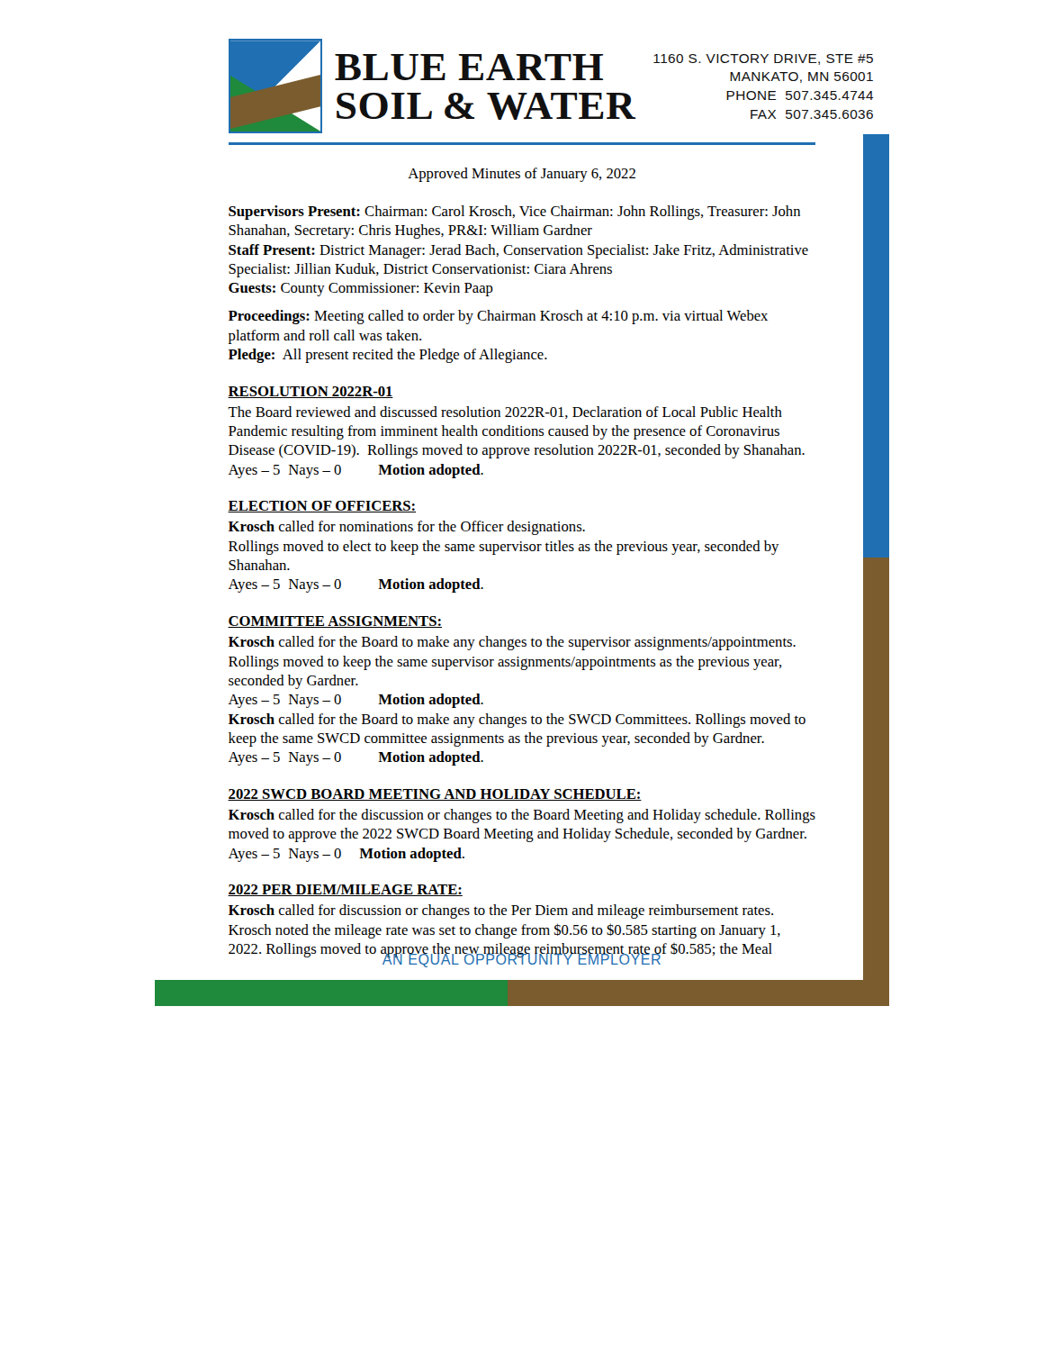BLUE EARTH
SOIL & WATER
1160 S. VICTORY DRIVE, STE #5
MANKATO, MN 56001
PHONE 507.345.4744
FAX 507.345.6036
Approved Minutes of January 6, 2022
Supervisors Present: Chairman: Carol Krosch, Vice Chairman: John Rollings, Treasurer: John Shanahan, Secretary: Chris Hughes, PR&I: William Gardner
Staff Present: District Manager: Jerad Bach, Conservation Specialist: Jake Fritz, Administrative Specialist: Jillian Kuduk, District Conservationist: Ciara Ahrens
Guests: County Commissioner: Kevin Paap
Proceedings: Meeting called to order by Chairman Krosch at 4:10 p.m. via virtual Webex platform and roll call was taken.
Pledge: All present recited the Pledge of Allegiance.
RESOLUTION 2022R-01
The Board reviewed and discussed resolution 2022R-01, Declaration of Local Public Health Pandemic resulting from imminent health conditions caused by the presence of Coronavirus Disease (COVID-19). Rollings moved to approve resolution 2022R-01, seconded by Shanahan.
Ayes – 5 Nays – 0 Motion adopted.
ELECTION OF OFFICERS:
Krosch called for nominations for the Officer designations.
Rollings moved to elect to keep the same supervisor titles as the previous year, seconded by Shanahan.
Ayes – 5 Nays – 0 Motion adopted.
COMMITTEE ASSIGNMENTS:
Krosch called for the Board to make any changes to the supervisor assignments/appointments. Rollings moved to keep the same supervisor assignments/appointments as the previous year, seconded by Gardner.
Ayes – 5 Nays – 0 Motion adopted.
Krosch called for the Board to make any changes to the SWCD Committees. Rollings moved to keep the same SWCD committee assignments as the previous year, seconded by Gardner.
Ayes – 5 Nays – 0 Motion adopted.
2022 SWCD BOARD MEETING AND HOLIDAY SCHEDULE:
Krosch called for the discussion or changes to the Board Meeting and Holiday schedule. Rollings moved to approve the 2022 SWCD Board Meeting and Holiday Schedule, seconded by Gardner.
Ayes – 5 Nays – 0 Motion adopted.
2022 PER DIEM/MILEAGE RATE:
Krosch called for discussion or changes to the Per Diem and mileage reimbursement rates. Krosch noted the mileage rate was set to change from $0.56 to $0.585 starting on January 1, 2022. Rollings moved to approve the new mileage reimbursement rate of $0.585; the Meal
AN EQUAL OPPORTUNITY EMPLOYER